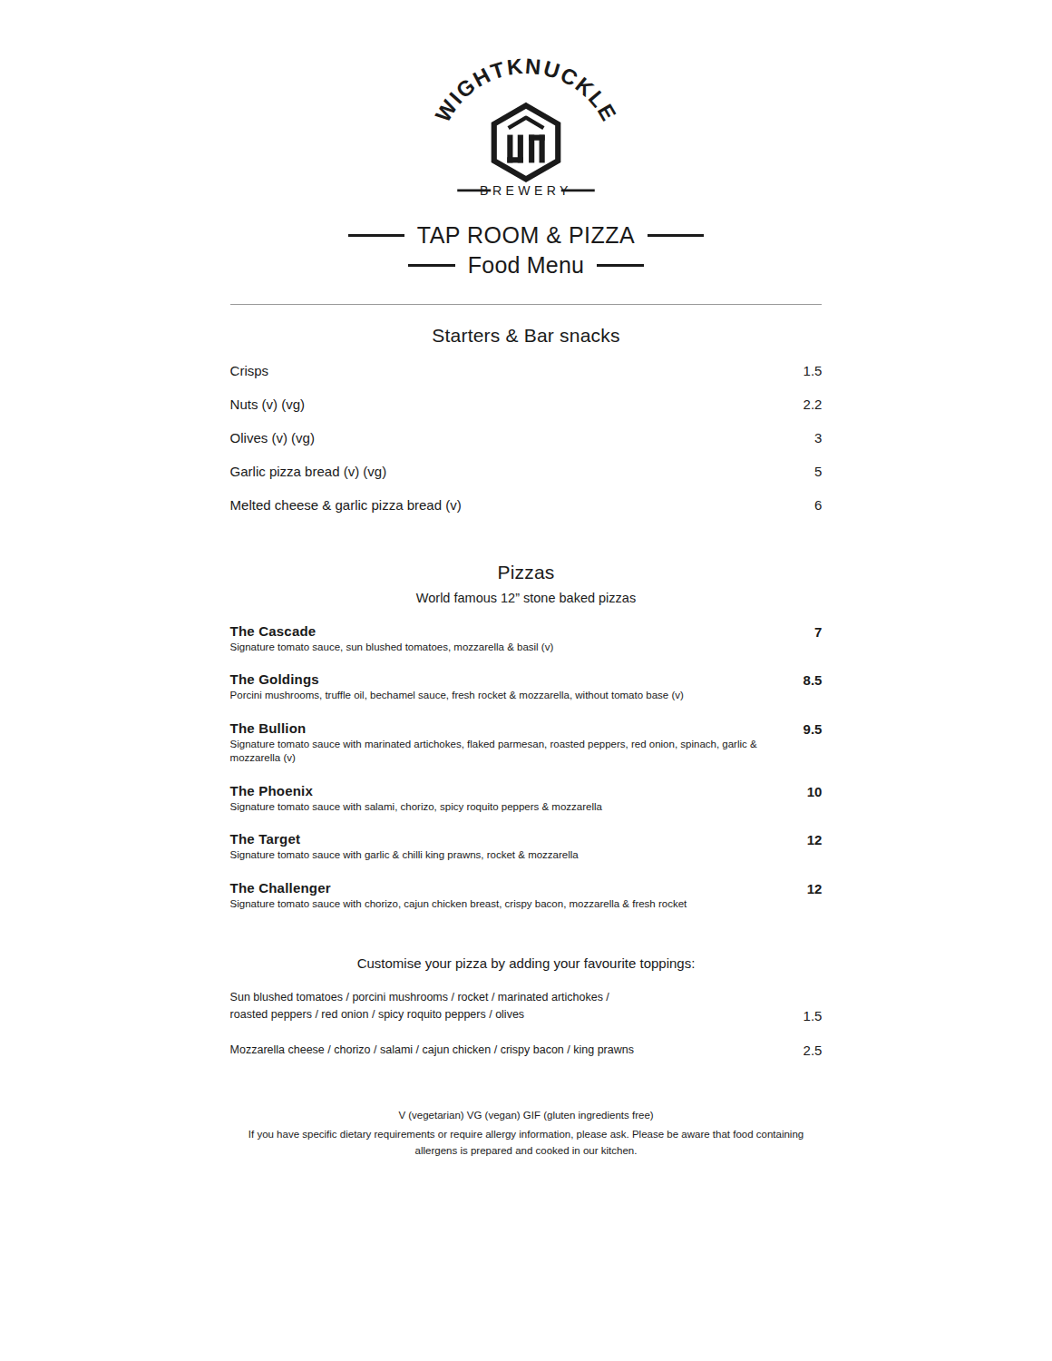WIGHTKNUCKLE BREWERY
Tap Room & Pizza
Food Menu
Starters & Bar snacks
Crisps 1.5
Nuts (v) (vg) 2.2
Olives (v) (vg) 3
Garlic pizza bread (v) (vg) 5
Melted cheese & garlic pizza bread (v) 6
Pizzas
World famous 12” stone baked pizzas
The Cascade
Signature tomato sauce, sun blushed tomatoes, mozzarella & basil (v)
7
The Goldings
Porcini mushrooms, truffle oil, bechamel sauce, fresh rocket & mozzarella, without tomato base (v)
8.5
The Bullion
Signature tomato sauce with marinated artichokes, flaked parmesan, roasted peppers, red onion, spinach, garlic & mozzarella (v)
9.5
The Phoenix
Signature tomato sauce with salami, chorizo, spicy roquito peppers & mozzarella
10
The Target
Signature tomato sauce with garlic & chilli king prawns, rocket & mozzarella
12
The Challenger
Signature tomato sauce with chorizo, cajun chicken breast, crispy bacon, mozzarella & fresh rocket
12
Customise your pizza by adding your favourite toppings:
Sun blushed tomatoes / porcini mushrooms / rocket / marinated artichokes / roasted peppers / red onion / spicy roquito peppers / olives
1.5
Mozzarella cheese / chorizo / salami / cajun chicken / crispy bacon / king prawns
2.5
V (vegetarian) VG (vegan) GIF (gluten ingredients free)
If you have specific dietary requirements or require allergy information, please ask. Please be aware that food containing allergens is prepared and cooked in our kitchen.